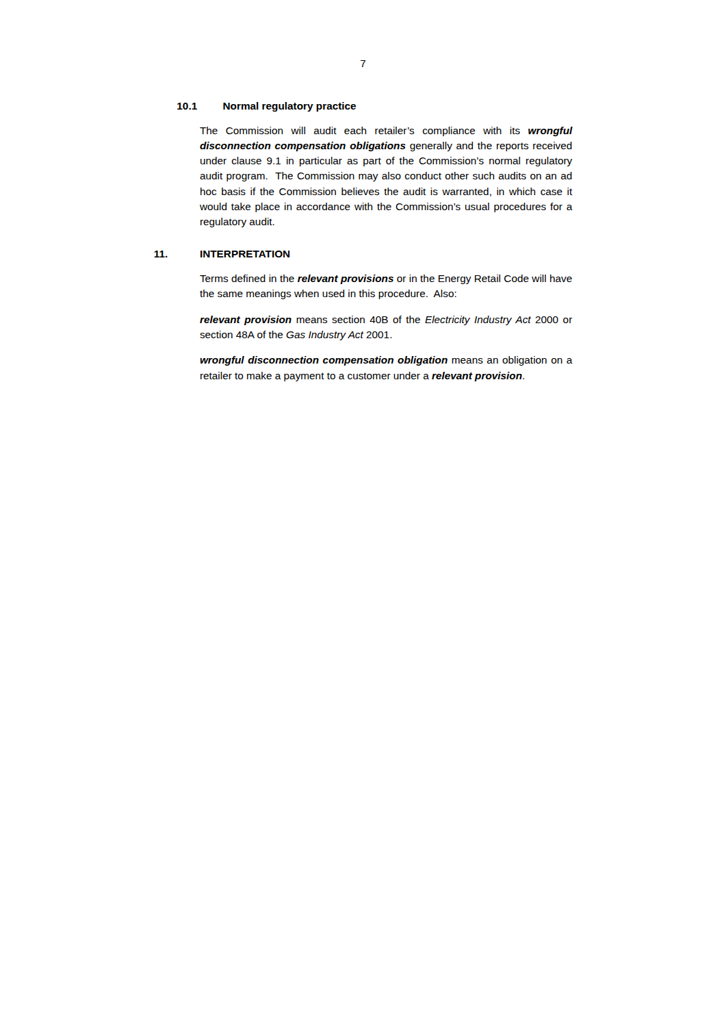7
10.1 Normal regulatory practice
The Commission will audit each retailer’s compliance with its wrongful disconnection compensation obligations generally and the reports received under clause 9.1 in particular as part of the Commission’s normal regulatory audit program. The Commission may also conduct other such audits on an ad hoc basis if the Commission believes the audit is warranted, in which case it would take place in accordance with the Commission’s usual procedures for a regulatory audit.
11. INTERPRETATION
Terms defined in the relevant provisions or in the Energy Retail Code will have the same meanings when used in this procedure. Also:
relevant provision means section 40B of the Electricity Industry Act 2000 or section 48A of the Gas Industry Act 2001.
wrongful disconnection compensation obligation means an obligation on a retailer to make a payment to a customer under a relevant provision.